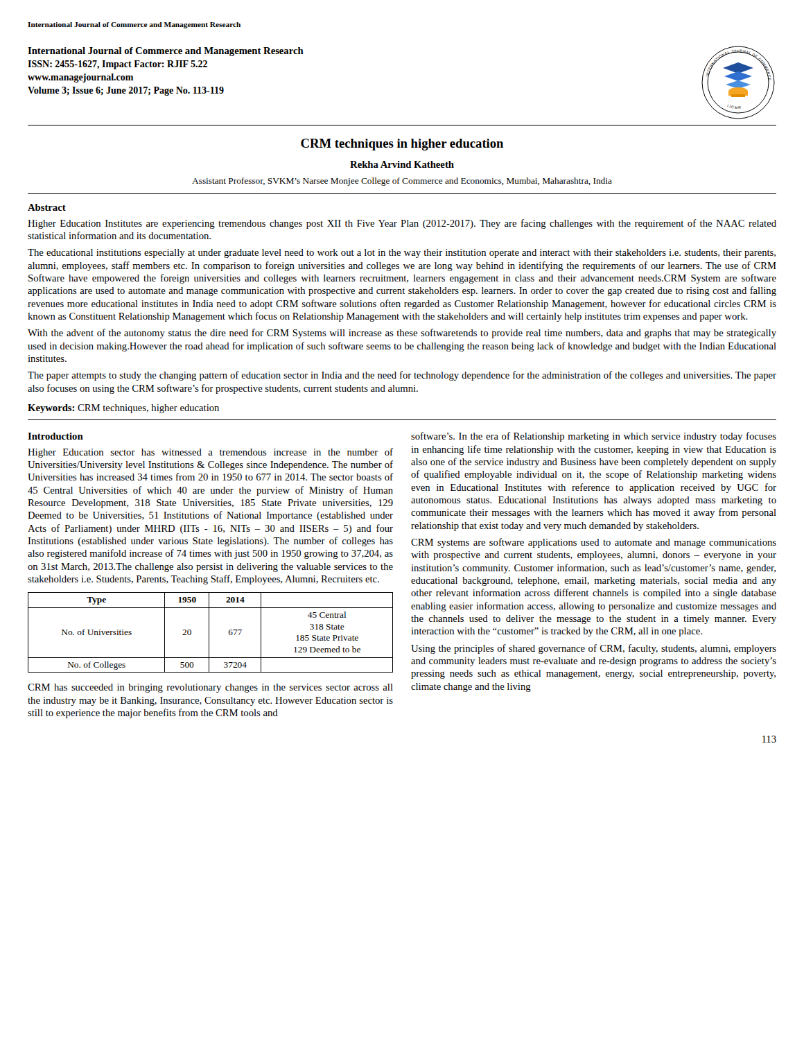International Journal of Commerce and Management Research
International Journal of Commerce and Management Research
ISSN: 2455-1627, Impact Factor: RJIF 5.22
www.managejournal.com
Volume 3; Issue 6; June 2017; Page No. 113-119
INTERNATIONAL JOURNAL OF COMMERCE AND MANAGEMENT RESEARCH IJCMR
CRM techniques in higher education
Rekha Arvind Katheeth
Assistant Professor, SVKM’s Narsee Monjee College of Commerce and Economics, Mumbai, Maharashtra, India
Abstract
Higher Education Institutes are experiencing tremendous changes post XII th Five Year Plan (2012-2017). They are facing challenges with the requirement of the NAAC related statistical information and its documentation.
The educational institutions especially at under graduate level need to work out a lot in the way their institution operate and interact with their stakeholders i.e. students, their parents, alumni, employees, staff members etc. In comparison to foreign universities and colleges we are long way behind in identifying the requirements of our learners. The use of CRM Software have empowered the foreign universities and colleges with learners recruitment, learners engagement in class and their advancement needs.CRM System are software applications are used to automate and manage communication with prospective and current stakeholders esp. learners. In order to cover the gap created due to rising cost and falling revenues more educational institutes in India need to adopt CRM software solutions often regarded as Customer Relationship Management, however for educational circles CRM is known as Constituent Relationship Management which focus on Relationship Management with the stakeholders and will certainly help institutes trim expenses and paper work.
With the advent of the autonomy status the dire need for CRM Systems will increase as these softwaretends to provide real time numbers, data and graphs that may be strategically used in decision making.However the road ahead for implication of such software seems to be challenging the reason being lack of knowledge and budget with the Indian Educational institutes.
The paper attempts to study the changing pattern of education sector in India and the need for technology dependence for the administration of the colleges and universities. The paper also focuses on using the CRM software’s for prospective students, current students and alumni.
Keywords: CRM techniques, higher education
Introduction
Higher Education sector has witnessed a tremendous increase in the number of Universities/University level Institutions & Colleges since Independence. The number of Universities has increased 34 times from 20 in 1950 to 677 in 2014. The sector boasts of 45 Central Universities of which 40 are under the purview of Ministry of Human Resource Development, 318 State Universities, 185 State Private universities, 129 Deemed to be Universities, 51 Institutions of National Importance (established under Acts of Parliament) under MHRD (IITs - 16, NITs – 30 and IISERs – 5) and four Institutions (established under various State legislations). The number of colleges has also registered manifold increase of 74 times with just 500 in 1950 growing to 37,204, as on 31st March, 2013.The challenge also persist in delivering the valuable services to the stakeholders i.e. Students, Parents, Teaching Staff, Employees, Alumni, Recruiters etc.
| Type | 1950 | 2014 | |
| --- | --- | --- | --- |
| No. of Universities | 20 | 677 | 45 Central 318 State 185 State Private 129 Deemed to be |
| No. of Colleges | 500 | 37204 | |
CRM has succeeded in bringing revolutionary changes in the services sector across all the industry may be it Banking, Insurance, Consultancy etc. However Education sector is still to experience the major benefits from the CRM tools and
software’s. In the era of Relationship marketing in which service industry today focuses in enhancing life time relationship with the customer, keeping in view that Education is also one of the service industry and Business have been completely dependent on supply of qualified employable individual on it, the scope of Relationship marketing widens even in Educational Institutes with reference to application received by UGC for autonomous status. Educational Institutions has always adopted mass marketing to communicate their messages with the learners which has moved it away from personal relationship that exist today and very much demanded by stakeholders.
CRM systems are software applications used to automate and manage communications with prospective and current students, employees, alumni, donors – everyone in your institution’s community. Customer information, such as lead’s/customer’s name, gender, educational background, telephone, email, marketing materials, social media and any other relevant information across different channels is compiled into a single database enabling easier information access, allowing to personalize and customize messages and the channels used to deliver the message to the student in a timely manner. Every interaction with the “customer” is tracked by the CRM, all in one place.
Using the principles of shared governance of CRM, faculty, students, alumni, employers and community leaders must re-evaluate and re-design programs to address the society’s pressing needs such as ethical management, energy, social entrepreneurship, poverty, climate change and the living
113